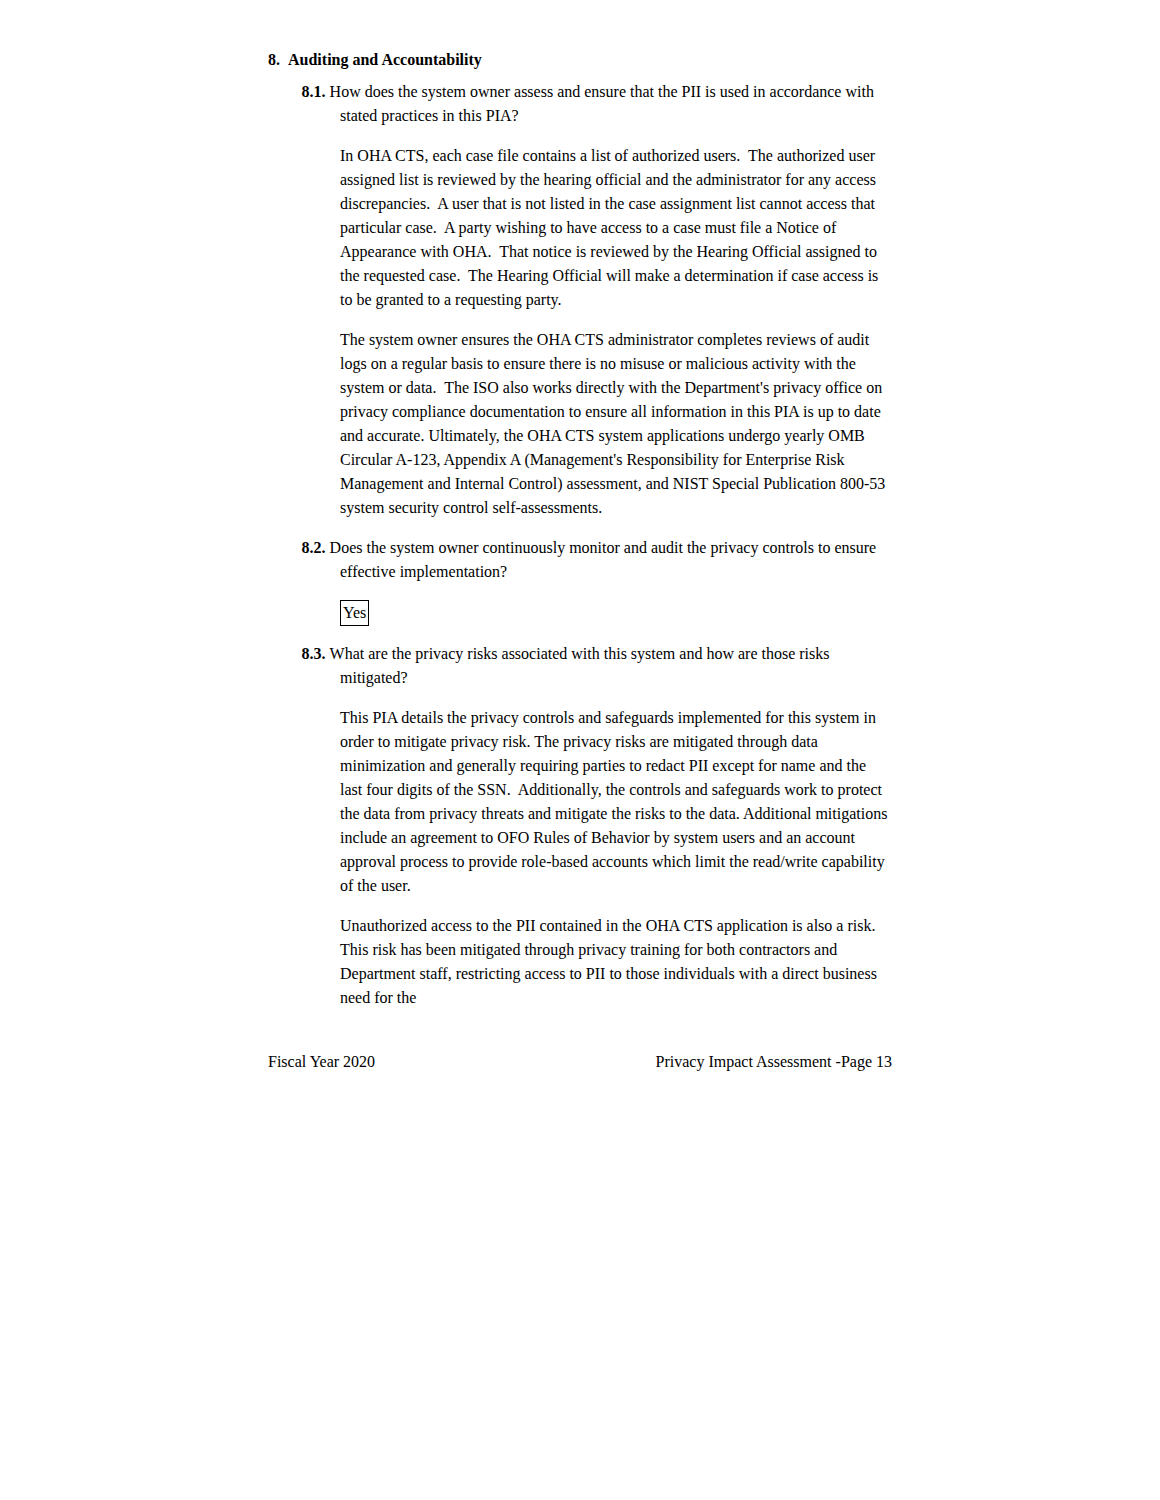8. Auditing and Accountability
8.1. How does the system owner assess and ensure that the PII is used in accordance with stated practices in this PIA?
In OHA CTS, each case file contains a list of authorized users. The authorized user assigned list is reviewed by the hearing official and the administrator for any access discrepancies. A user that is not listed in the case assignment list cannot access that particular case. A party wishing to have access to a case must file a Notice of Appearance with OHA. That notice is reviewed by the Hearing Official assigned to the requested case. The Hearing Official will make a determination if case access is to be granted to a requesting party.
The system owner ensures the OHA CTS administrator completes reviews of audit logs on a regular basis to ensure there is no misuse or malicious activity with the system or data. The ISO also works directly with the Department's privacy office on privacy compliance documentation to ensure all information in this PIA is up to date and accurate. Ultimately, the OHA CTS system applications undergo yearly OMB Circular A-123, Appendix A (Management's Responsibility for Enterprise Risk Management and Internal Control) assessment, and NIST Special Publication 800-53 system security control self-assessments.
8.2. Does the system owner continuously monitor and audit the privacy controls to ensure effective implementation?
Yes
8.3. What are the privacy risks associated with this system and how are those risks mitigated?
This PIA details the privacy controls and safeguards implemented for this system in order to mitigate privacy risk. The privacy risks are mitigated through data minimization and generally requiring parties to redact PII except for name and the last four digits of the SSN. Additionally, the controls and safeguards work to protect the data from privacy threats and mitigate the risks to the data. Additional mitigations include an agreement to OFO Rules of Behavior by system users and an account approval process to provide role-based accounts which limit the read/write capability of the user.
Unauthorized access to the PII contained in the OHA CTS application is also a risk. This risk has been mitigated through privacy training for both contractors and Department staff, restricting access to PII to those individuals with a direct business need for the
Fiscal Year 2020
Privacy Impact Assessment -Page 13